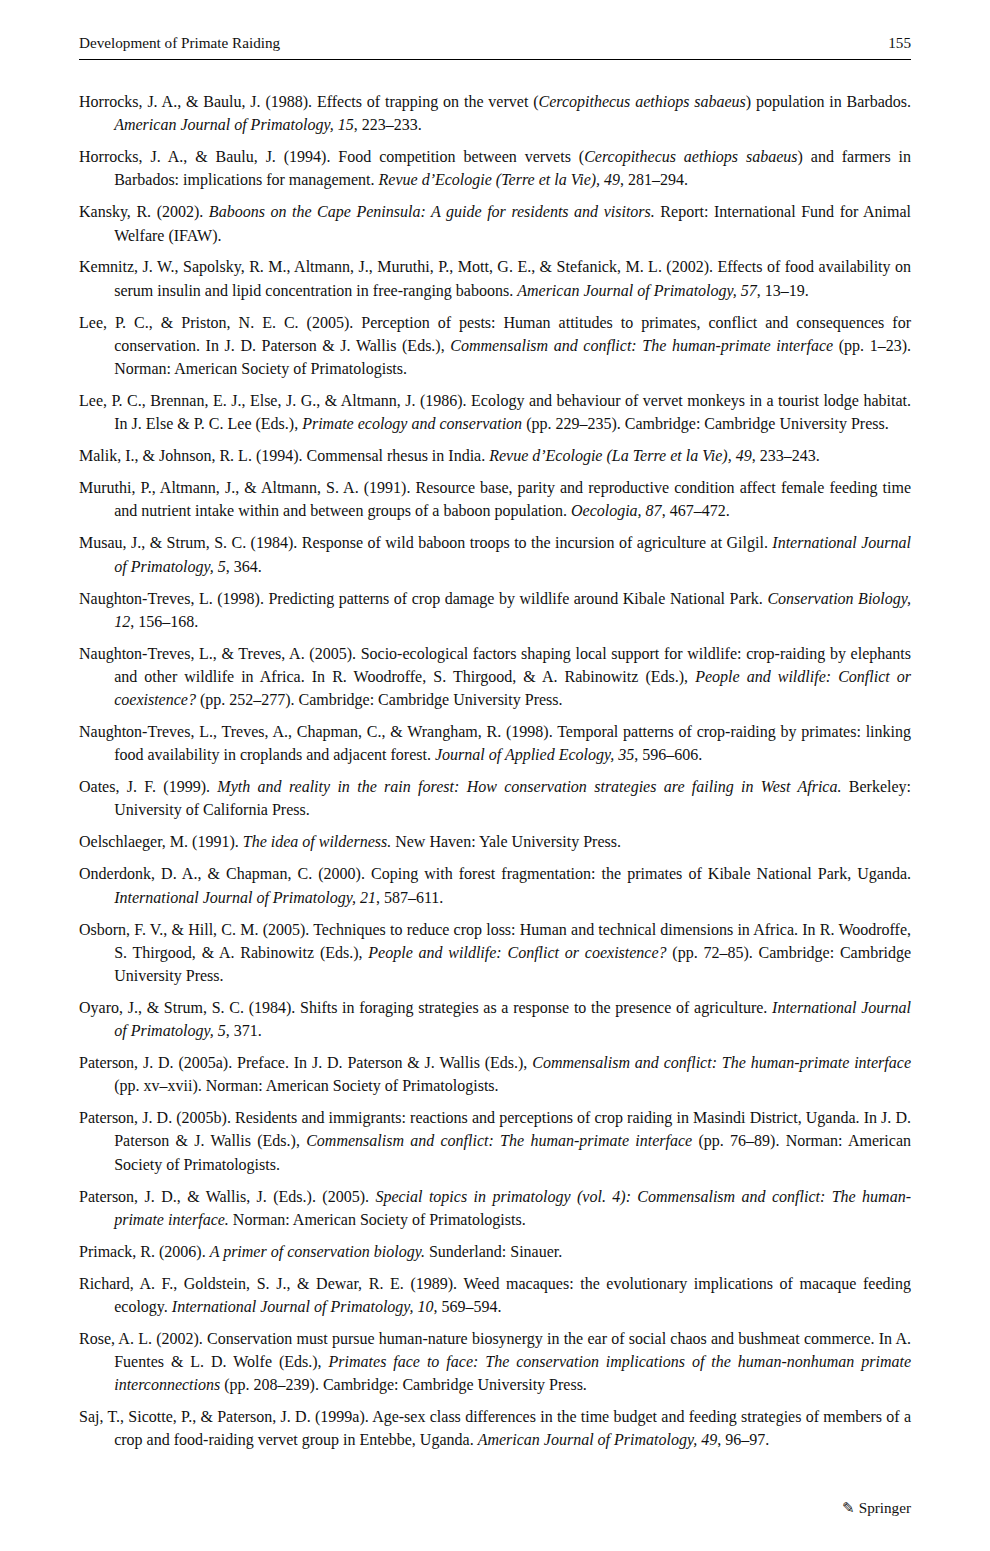Development of Primate Raiding 155
Horrocks, J. A., & Baulu, J. (1988). Effects of trapping on the vervet (Cercopithecus aethiops sabaeus) population in Barbados. American Journal of Primatology, 15, 223–233.
Horrocks, J. A., & Baulu, J. (1994). Food competition between vervets (Cercopithecus aethiops sabaeus) and farmers in Barbados: implications for management. Revue d’Ecologie (Terre et la Vie), 49, 281–294.
Kansky, R. (2002). Baboons on the Cape Peninsula: A guide for residents and visitors. Report: International Fund for Animal Welfare (IFAW).
Kemnitz, J. W., Sapolsky, R. M., Altmann, J., Muruthi, P., Mott, G. E., & Stefanick, M. L. (2002). Effects of food availability on serum insulin and lipid concentration in free-ranging baboons. American Journal of Primatology, 57, 13–19.
Lee, P. C., & Priston, N. E. C. (2005). Perception of pests: Human attitudes to primates, conflict and consequences for conservation. In J. D. Paterson & J. Wallis (Eds.), Commensalism and conflict: The human-primate interface (pp. 1–23). Norman: American Society of Primatologists.
Lee, P. C., Brennan, E. J., Else, J. G., & Altmann, J. (1986). Ecology and behaviour of vervet monkeys in a tourist lodge habitat. In J. Else & P. C. Lee (Eds.), Primate ecology and conservation (pp. 229–235). Cambridge: Cambridge University Press.
Malik, I., & Johnson, R. L. (1994). Commensal rhesus in India. Revue d’Ecologie (La Terre et la Vie), 49, 233–243.
Muruthi, P., Altmann, J., & Altmann, S. A. (1991). Resource base, parity and reproductive condition affect female feeding time and nutrient intake within and between groups of a baboon population. Oecologia, 87, 467–472.
Musau, J., & Strum, S. C. (1984). Response of wild baboon troops to the incursion of agriculture at Gilgil. International Journal of Primatology, 5, 364.
Naughton-Treves, L. (1998). Predicting patterns of crop damage by wildlife around Kibale National Park. Conservation Biology, 12, 156–168.
Naughton-Treves, L., & Treves, A. (2005). Socio-ecological factors shaping local support for wildlife: crop-raiding by elephants and other wildlife in Africa. In R. Woodroffe, S. Thirgood, & A. Rabinowitz (Eds.), People and wildlife: Conflict or coexistence? (pp. 252–277). Cambridge: Cambridge University Press.
Naughton-Treves, L., Treves, A., Chapman, C., & Wrangham, R. (1998). Temporal patterns of crop-raiding by primates: linking food availability in croplands and adjacent forest. Journal of Applied Ecology, 35, 596–606.
Oates, J. F. (1999). Myth and reality in the rain forest: How conservation strategies are failing in West Africa. Berkeley: University of California Press.
Oelschlaeger, M. (1991). The idea of wilderness. New Haven: Yale University Press.
Onderdonk, D. A., & Chapman, C. (2000). Coping with forest fragmentation: the primates of Kibale National Park, Uganda. International Journal of Primatology, 21, 587–611.
Osborn, F. V., & Hill, C. M. (2005). Techniques to reduce crop loss: Human and technical dimensions in Africa. In R. Woodroffe, S. Thirgood, & A. Rabinowitz (Eds.), People and wildlife: Conflict or coexistence? (pp. 72–85). Cambridge: Cambridge University Press.
Oyaro, J., & Strum, S. C. (1984). Shifts in foraging strategies as a response to the presence of agriculture. International Journal of Primatology, 5, 371.
Paterson, J. D. (2005a). Preface. In J. D. Paterson & J. Wallis (Eds.), Commensalism and conflict: The human-primate interface (pp. xv–xvii). Norman: American Society of Primatologists.
Paterson, J. D. (2005b). Residents and immigrants: reactions and perceptions of crop raiding in Masindi District, Uganda. In J. D. Paterson & J. Wallis (Eds.), Commensalism and conflict: The human-primate interface (pp. 76–89). Norman: American Society of Primatologists.
Paterson, J. D., & Wallis, J. (Eds.). (2005). Special topics in primatology (vol. 4): Commensalism and conflict: The human-primate interface. Norman: American Society of Primatologists.
Primack, R. (2006). A primer of conservation biology. Sunderland: Sinauer.
Richard, A. F., Goldstein, S. J., & Dewar, R. E. (1989). Weed macaques: the evolutionary implications of macaque feeding ecology. International Journal of Primatology, 10, 569–594.
Rose, A. L. (2002). Conservation must pursue human-nature biosynergy in the ear of social chaos and bushmeat commerce. In A. Fuentes & L. D. Wolfe (Eds.), Primates face to face: The conservation implications of the human-nonhuman primate interconnections (pp. 208–239). Cambridge: Cambridge University Press.
Saj, T., Sicotte, P., & Paterson, J. D. (1999a). Age-sex class differences in the time budget and feeding strategies of members of a crop and food-raiding vervet group in Entebbe, Uganda. American Journal of Primatology, 49, 96–97.
✎ Springer